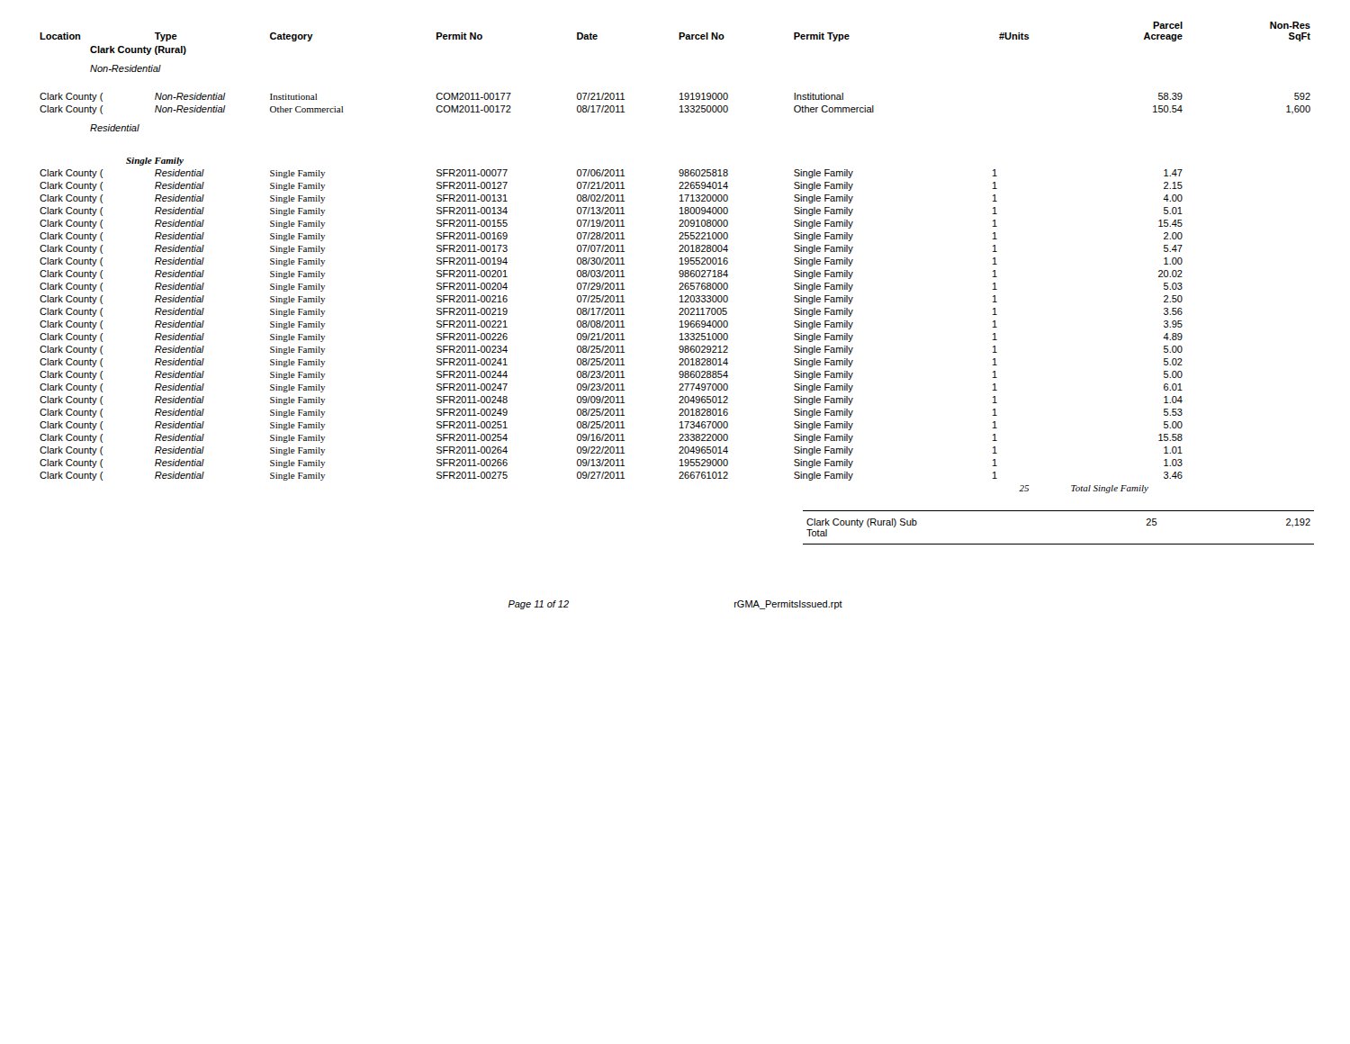| Location | Type | Category | Permit No | Date | Parcel No | Permit Type | #Units | Parcel Acreage | Non-Res SqFt |
| --- | --- | --- | --- | --- | --- | --- | --- | --- | --- |
| Clark County (Rural) |
| Non-Residential |
| Clark County ( | Non-Residential | Institutional | COM2011-00177 | 07/21/2011 | 191919000 | Institutional | | 58.39 | 592 |
| Clark County ( | Non-Residential | Other Commercial | COM2011-00172 | 08/17/2011 | 133250000 | Other Commercial | | 150.54 | 1,600 |
| Residential |
| Single Family |
| Clark County ( | Residential | Single Family | SFR2011-00077 | 07/06/2011 | 986025818 | Single Family | 1 | 1.47 | |
| Clark County ( | Residential | Single Family | SFR2011-00127 | 07/21/2011 | 226594014 | Single Family | 1 | 2.15 | |
| Clark County ( | Residential | Single Family | SFR2011-00131 | 08/02/2011 | 171320000 | Single Family | 1 | 4.00 | |
| Clark County ( | Residential | Single Family | SFR2011-00134 | 07/13/2011 | 180094000 | Single Family | 1 | 5.01 | |
| Clark County ( | Residential | Single Family | SFR2011-00155 | 07/19/2011 | 209108000 | Single Family | 1 | 15.45 | |
| Clark County ( | Residential | Single Family | SFR2011-00169 | 07/28/2011 | 255221000 | Single Family | 1 | 2.00 | |
| Clark County ( | Residential | Single Family | SFR2011-00173 | 07/07/2011 | 201828004 | Single Family | 1 | 5.47 | |
| Clark County ( | Residential | Single Family | SFR2011-00194 | 08/30/2011 | 195520016 | Single Family | 1 | 1.00 | |
| Clark County ( | Residential | Single Family | SFR2011-00201 | 08/03/2011 | 986027184 | Single Family | 1 | 20.02 | |
| Clark County ( | Residential | Single Family | SFR2011-00204 | 07/29/2011 | 265768000 | Single Family | 1 | 5.03 | |
| Clark County ( | Residential | Single Family | SFR2011-00216 | 07/25/2011 | 120333000 | Single Family | 1 | 2.50 | |
| Clark County ( | Residential | Single Family | SFR2011-00219 | 08/17/2011 | 202117005 | Single Family | 1 | 3.56 | |
| Clark County ( | Residential | Single Family | SFR2011-00221 | 08/08/2011 | 196694000 | Single Family | 1 | 3.95 | |
| Clark County ( | Residential | Single Family | SFR2011-00226 | 09/21/2011 | 133251000 | Single Family | 1 | 4.89 | |
| Clark County ( | Residential | Single Family | SFR2011-00234 | 08/25/2011 | 986029212 | Single Family | 1 | 5.00 | |
| Clark County ( | Residential | Single Family | SFR2011-00241 | 08/25/2011 | 201828014 | Single Family | 1 | 5.02 | |
| Clark County ( | Residential | Single Family | SFR2011-00244 | 08/23/2011 | 986028854 | Single Family | 1 | 5.00 | |
| Clark County ( | Residential | Single Family | SFR2011-00247 | 09/23/2011 | 277497000 | Single Family | 1 | 6.01 | |
| Clark County ( | Residential | Single Family | SFR2011-00248 | 09/09/2011 | 204965012 | Single Family | 1 | 1.04 | |
| Clark County ( | Residential | Single Family | SFR2011-00249 | 08/25/2011 | 201828016 | Single Family | 1 | 5.53 | |
| Clark County ( | Residential | Single Family | SFR2011-00251 | 08/25/2011 | 173467000 | Single Family | 1 | 5.00 | |
| Clark County ( | Residential | Single Family | SFR2011-00254 | 09/16/2011 | 233822000 | Single Family | 1 | 15.58 | |
| Clark County ( | Residential | Single Family | SFR2011-00264 | 09/22/2011 | 204965014 | Single Family | 1 | 1.01 | |
| Clark County ( | Residential | Single Family | SFR2011-00266 | 09/13/2011 | 195529000 | Single Family | 1 | 1.03 | |
| Clark County ( | Residential | Single Family | SFR2011-00275 | 09/27/2011 | 266761012 | Single Family | 1 | 3.46 | |
| | 25 | Total Single Family | |
| | Clark County (Rural) Sub Total | 25 | 2,192 |
Page 11 of 12 rGMA_PermitsIssued.rpt